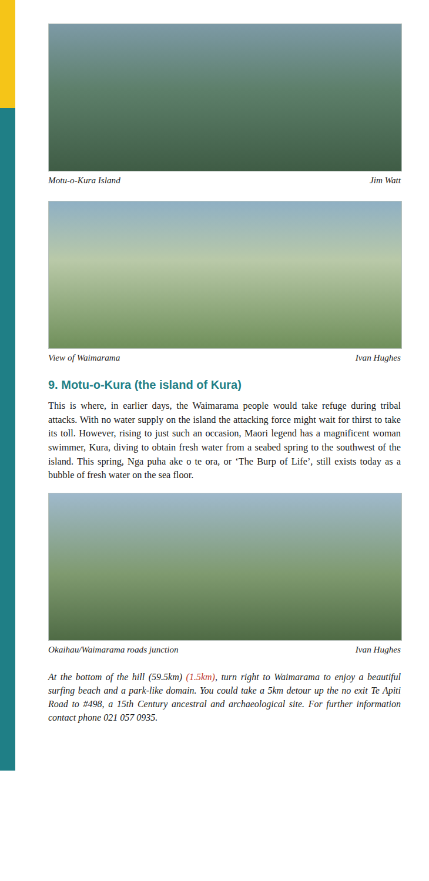Motu-o-Kura Island Jim Watt
View of Waimarama Ivan Hughes
9. Motu-o-Kura (the island of Kura)
This is where, in earlier days, the Waimarama people would take refuge during tribal attacks. With no water supply on the island the attacking force might wait for thirst to take its toll. However, rising to just such an occasion, Maori legend has a magnificent woman swimmer, Kura, diving to obtain fresh water from a seabed spring to the southwest of the island. This spring, Nga puha ake o te ora, or ‘The Burp of Life’, still exists today as a bubble of fresh water on the sea floor.
Okaihau/Waimarama roads junction Ivan Hughes
At the bottom of the hill (59.5km) (1.5km), turn right to Waimarama to enjoy a beautiful surfing beach and a park-like domain. You could take a 5km detour up the no exit Te Apiti Road to #498, a 15th Century ancestral and archaeological site. For further information contact phone 021 057 0935.